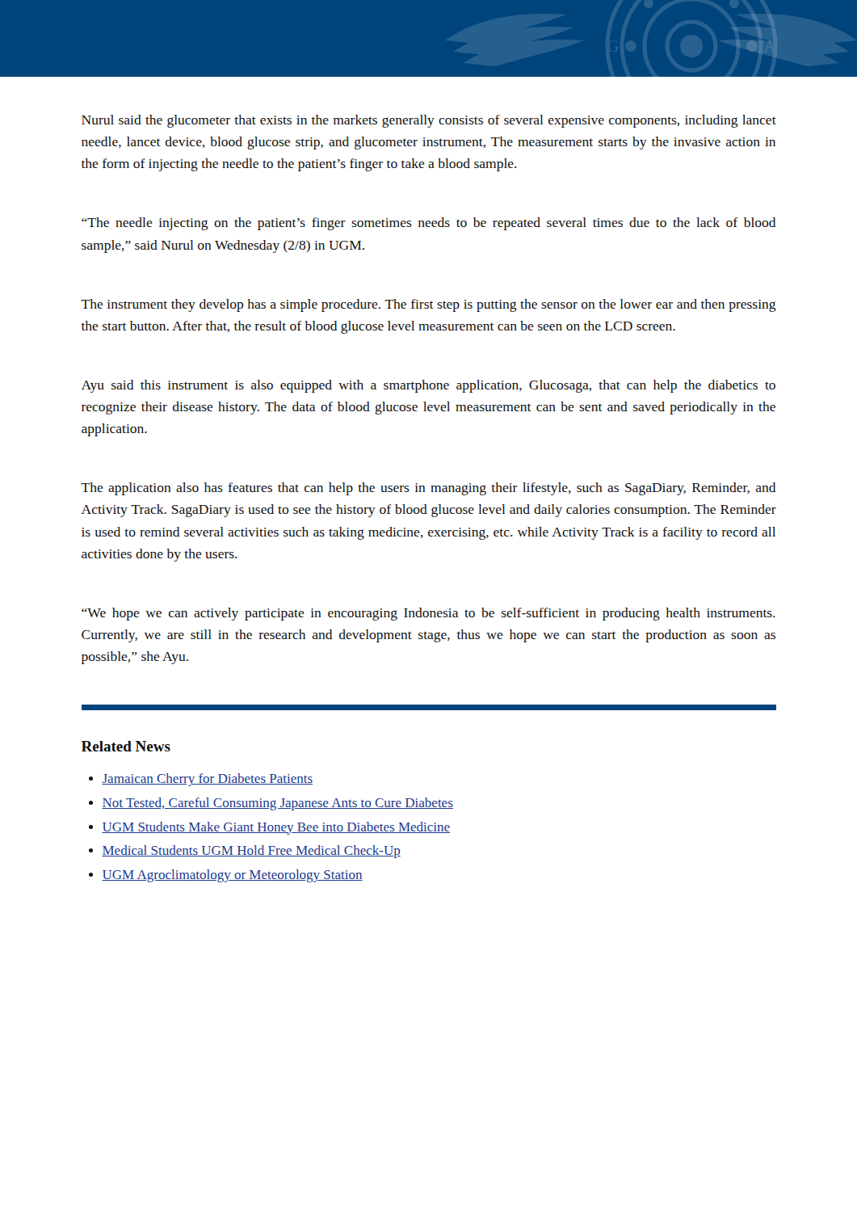U M G A
Nurul said the glucometer that exists in the markets generally consists of several expensive components, including lancet needle, lancet device, blood glucose strip, and glucometer instrument, The measurement starts by the invasive action in the form of injecting the needle to the patient’s finger to take a blood sample.
“The needle injecting on the patient’s finger sometimes needs to be repeated several times due to the lack of blood sample,” said Nurul on Wednesday (2/8) in UGM.
The instrument they develop has a simple procedure. The first step is putting the sensor on the lower ear and then pressing the start button. After that, the result of blood glucose level measurement can be seen on the LCD screen.
Ayu said this instrument is also equipped with a smartphone application, Glucosaga, that can help the diabetics to recognize their disease history. The data of blood glucose level measurement can be sent and saved periodically in the application.
The application also has features that can help the users in managing their lifestyle, such as SagaDiary, Reminder, and Activity Track. SagaDiary is used to see the history of blood glucose level and daily calories consumption. The Reminder is used to remind several activities such as taking medicine, exercising, etc. while Activity Track is a facility to record all activities done by the users.
“We hope we can actively participate in encouraging Indonesia to be self-sufficient in producing health instruments. Currently, we are still in the research and development stage, thus we hope we can start the production as soon as possible,” she Ayu.
Related News
Jamaican Cherry for Diabetes Patients
Not Tested, Careful Consuming Japanese Ants to Cure Diabetes
UGM Students Make Giant Honey Bee into Diabetes Medicine
Medical Students UGM Hold Free Medical Check-Up
UGM Agroclimatology or Meteorology Station